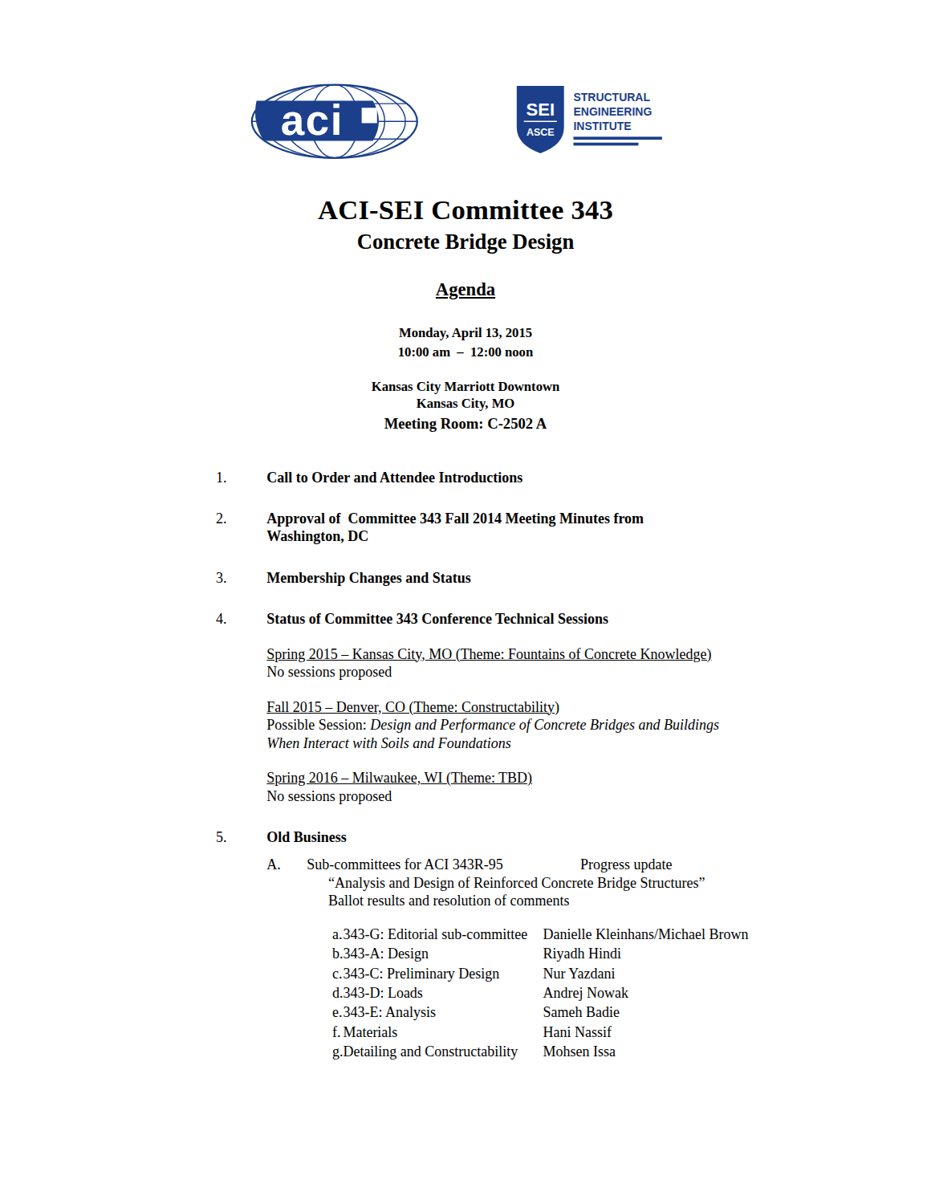aci
SEI ASCE STRUCTURAL ENGINEERING INSTITUTE
ACI-SEI Committee 343
Concrete Bridge Design
Agenda
Monday, April 13, 2015
10:00 am – 12:00 noon
Kansas City Marriott Downtown
Kansas City, MO
Meeting Room: C-2502 A
1. Call to Order and Attendee Introductions
2. Approval of Committee 343 Fall 2014 Meeting Minutes from Washington, DC
3. Membership Changes and Status
4. Status of Committee 343 Conference Technical Sessions
Spring 2015 – Kansas City, MO (Theme: Fountains of Concrete Knowledge)
No sessions proposed
Fall 2015 – Denver, CO (Theme: Constructability)
Possible Session: Design and Performance of Concrete Bridges and Buildings When Interact with Soils and Foundations
Spring 2016 – Milwaukee, WI (Theme: TBD)
No sessions proposed
5. Old Business
A.
Sub-committees for ACI 343R-95 Progress update
“Analysis and Design of Reinforced Concrete Bridge Structures”
Ballot results and resolution of comments
| a. | 343-G: Editorial sub-committee | Danielle Kleinhans/Michael Brown |
| b. | 343-A: Design | Riyadh Hindi |
| c. | 343-C: Preliminary Design | Nur Yazdani |
| d. | 343-D: Loads | Andrej Nowak |
| e. | 343-E: Analysis | Sameh Badie |
| f. | Materials | Hani Nassif |
| g. | Detailing and Constructability | Mohsen Issa |